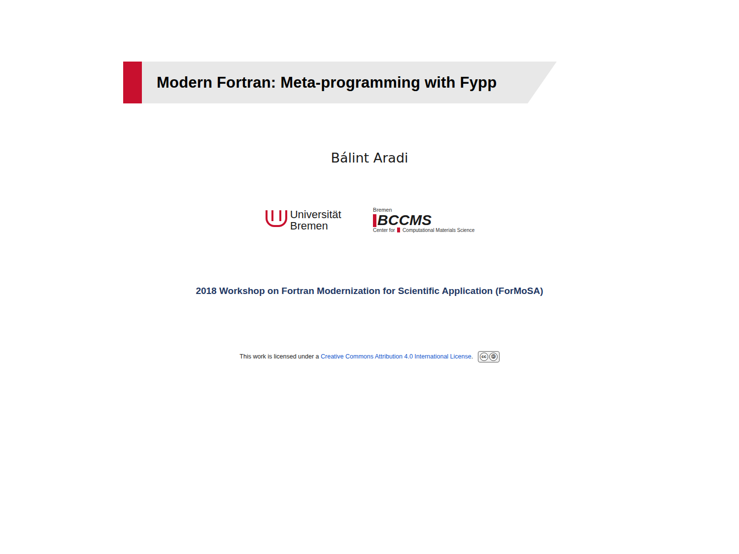Modern Fortran: Meta-programming with Fypp
Bálint Aradi
Universität
Bremen
Bremen
BCCMS
Center for Computational Materials Science
2018 Workshop on Fortran Modernization for Scientific Application (ForMoSA)
This work is licensed under a Creative Commons Attribution 4.0 International License. ccⒹ